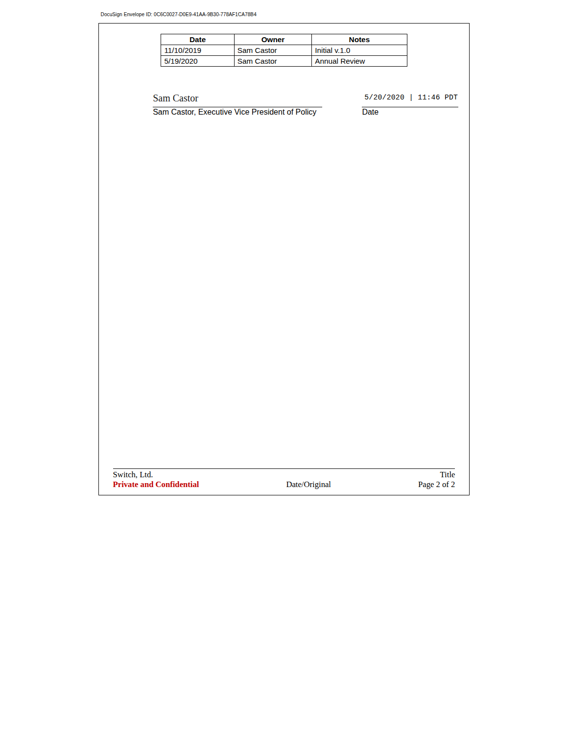DocuSign Envelope ID: 0C6C0027-D0E9-41AA-9B30-778AF1CA78B4
| Date | Owner | Notes |
| --- | --- | --- |
| 11/10/2019 | Sam Castor | Initial v.1.0 |
| 5/19/2020 | Sam Castor | Annual Review |
Sam Castor
Sam Castor, Executive Vice President of Policy
5/20/2020 | 11:46 PDT
Date
Switch, Ltd.
Title
Private and Confidential
Date/Original
Page 2 of 2